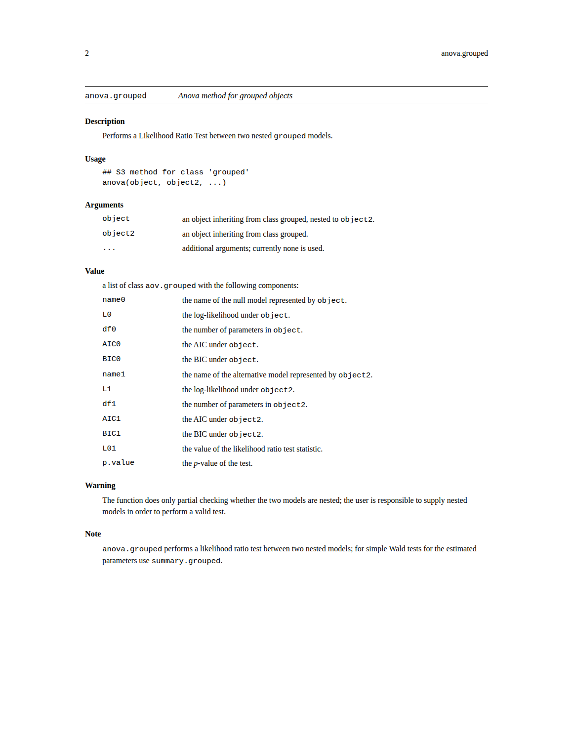2 anova.grouped
anova.grouped Anova method for grouped objects
Description
Performs a Likelihood Ratio Test between two nested grouped models.
Usage
## S3 method for class 'grouped'
anova(object, object2, ...)
Arguments
object
an object inheriting from class grouped, nested to object2.
object2
an object inheriting from class grouped.
...
additional arguments; currently none is used.
Value
a list of class aov.grouped with the following components:
name0
the name of the null model represented by object.
L0
the log-likelihood under object.
df0
the number of parameters in object.
AIC0
the AIC under object.
BIC0
the BIC under object.
name1
the name of the alternative model represented by object2.
L1
the log-likelihood under object2.
df1
the number of parameters in object2.
AIC1
the AIC under object2.
BIC1
the BIC under object2.
L01
the value of the likelihood ratio test statistic.
p.value
the p-value of the test.
Warning
The function does only partial checking whether the two models are nested; the user is responsible to supply nested models in order to perform a valid test.
Note
anova.grouped performs a likelihood ratio test between two nested models; for simple Wald tests for the estimated parameters use summary.grouped.